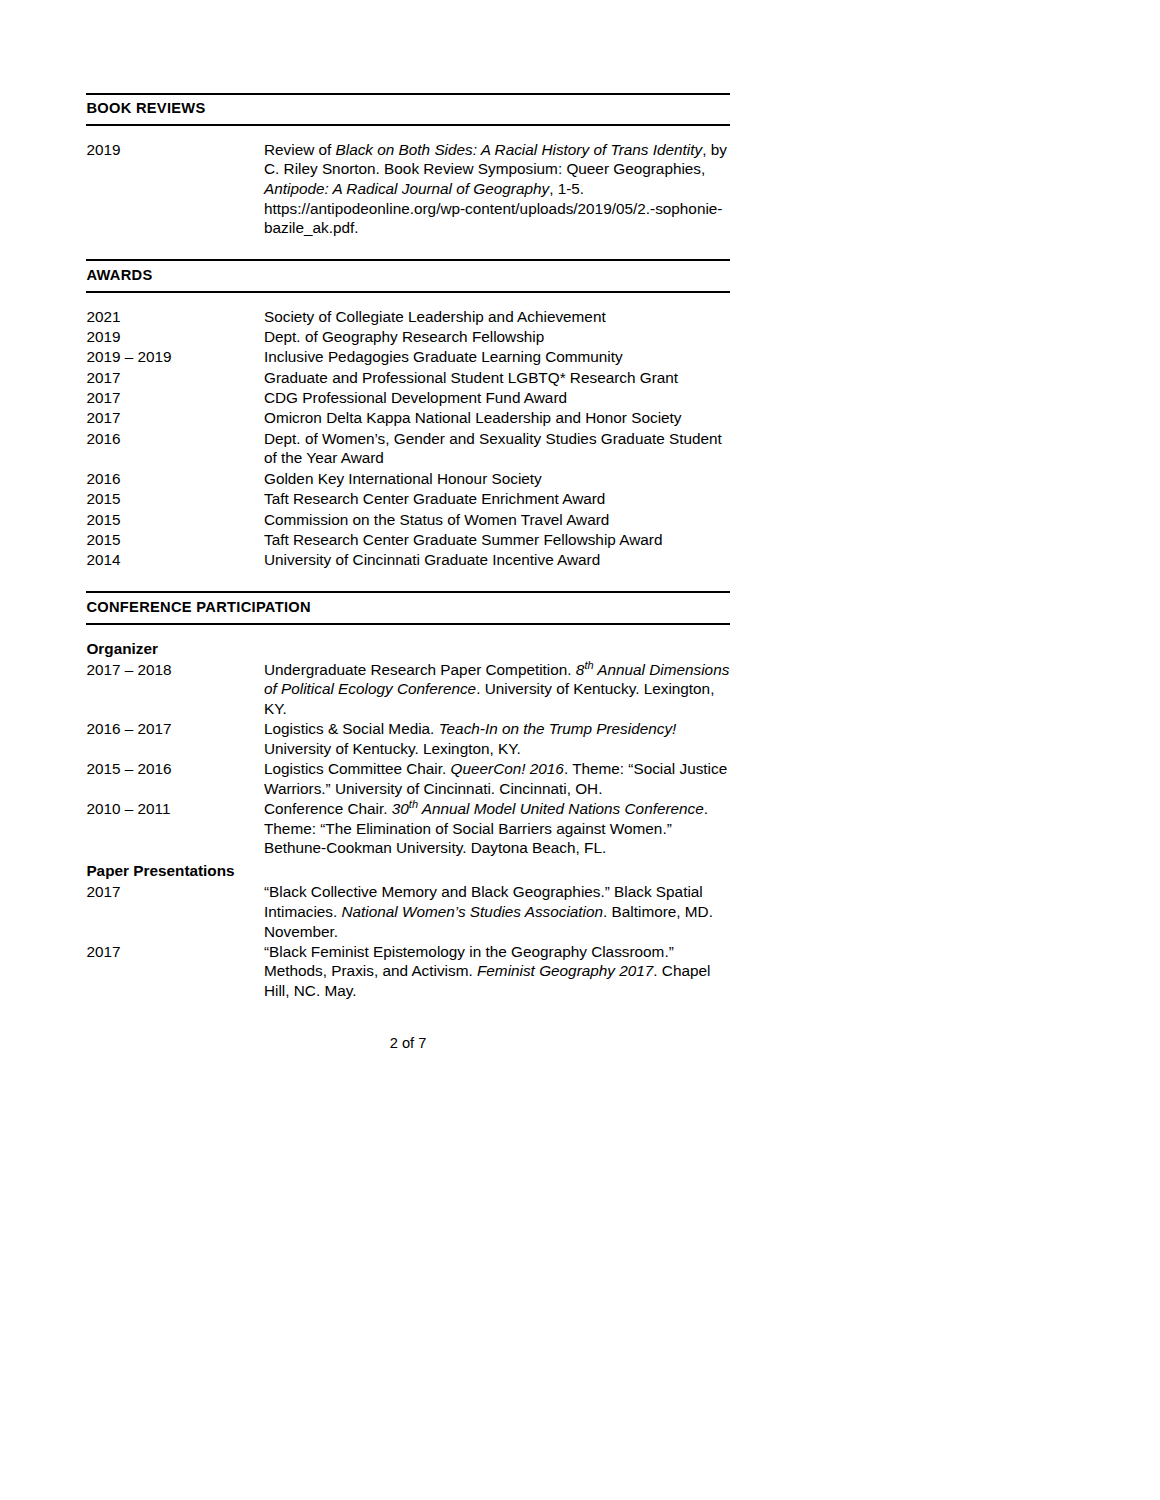Book Reviews
| 2019 | Review of Black on Both Sides: A Racial History of Trans Identity , by C. Riley Snorton. Book Review Symposium: Queer Geographies, Antipode: A Radical Journal of Geography , 1-5. https://antipodeonline.org/wp-content/uploads/2019/05/2.-sophonie-bazile_ak.pdf. |
Awards
| 2021 | Society of Collegiate Leadership and Achievement |
| 2019 | Dept. of Geography Research Fellowship |
| 2019 – 2019 | Inclusive Pedagogies Graduate Learning Community |
| 2017 | Graduate and Professional Student LGBTQ* Research Grant |
| 2017 | CDG Professional Development Fund Award |
| 2017 | Omicron Delta Kappa National Leadership and Honor Society |
| 2016 | Dept. of Women’s, Gender and Sexuality Studies Graduate Student of the Year Award |
| 2016 | Golden Key International Honour Society |
| 2015 | Taft Research Center Graduate Enrichment Award |
| 2015 | Commission on the Status of Women Travel Award |
| 2015 | Taft Research Center Graduate Summer Fellowship Award |
| 2014 | University of Cincinnati Graduate Incentive Award |
Conference Participation
Organizer
| 2017 – 2018 | Undergraduate Research Paper Competition. 8 th Annual Dimensions of Political Ecology Conference . University of Kentucky. Lexington, KY. |
| 2016 – 2017 | Logistics & Social Media. Teach-In on the Trump Presidency! University of Kentucky. Lexington, KY. |
| 2015 – 2016 | Logistics Committee Chair. QueerCon! 2016 . Theme: “Social Justice Warriors.” University of Cincinnati. Cincinnati, OH. |
| 2010 – 2011 | Conference Chair. 30 th Annual Model United Nations Conference . Theme: “The Elimination of Social Barriers against Women.” Bethune-Cookman University. Daytona Beach, FL. |
Paper Presentations
| 2017 | “Black Collective Memory and Black Geographies.” Black Spatial Intimacies. National Women’s Studies Association . Baltimore, MD. November. |
| 2017 | “Black Feminist Epistemology in the Geography Classroom.” Methods, Praxis, and Activism. Feminist Geography 2017 . Chapel Hill, NC. May. |
2 of 7